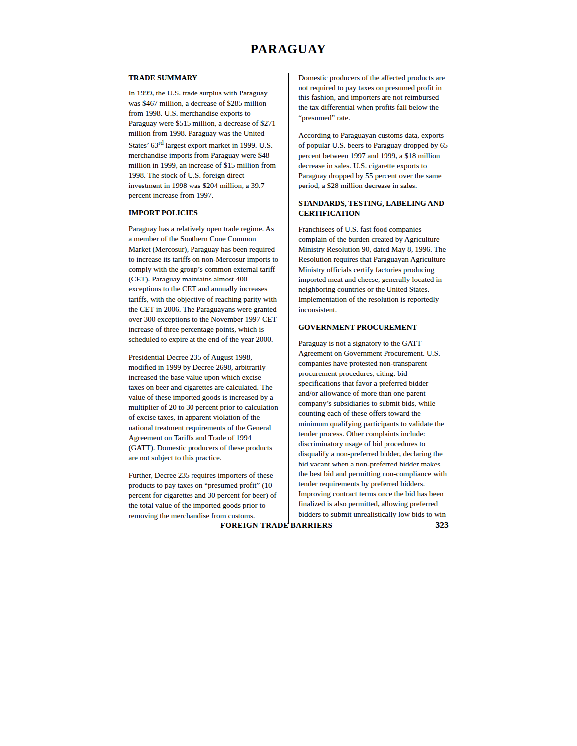PARAGUAY
Trade Summary
In 1999, the U.S. trade surplus with Paraguay was $467 million, a decrease of $285 million from 1998. U.S. merchandise exports to Paraguay were $515 million, a decrease of $271 million from 1998. Paraguay was the United States’ 63rd largest export market in 1999. U.S. merchandise imports from Paraguay were $48 million in 1999, an increase of $15 million from 1998. The stock of U.S. foreign direct investment in 1998 was $204 million, a 39.7 percent increase from 1997.
Import Policies
Paraguay has a relatively open trade regime. As a member of the Southern Cone Common Market (Mercosur), Paraguay has been required to increase its tariffs on non-Mercosur imports to comply with the group’s common external tariff (CET). Paraguay maintains almost 400 exceptions to the CET and annually increases tariffs, with the objective of reaching parity with the CET in 2006. The Paraguayans were granted over 300 exceptions to the November 1997 CET increase of three percentage points, which is scheduled to expire at the end of the year 2000.
Presidential Decree 235 of August 1998, modified in 1999 by Decree 2698, arbitrarily increased the base value upon which excise taxes on beer and cigarettes are calculated. The value of these imported goods is increased by a multiplier of 20 to 30 percent prior to calculation of excise taxes, in apparent violation of the national treatment requirements of the General Agreement on Tariffs and Trade of 1994 (GATT). Domestic producers of these products are not subject to this practice.
Further, Decree 235 requires importers of these products to pay taxes on “presumed profit” (10 percent for cigarettes and 30 percent for beer) of the total value of the imported goods prior to removing the merchandise from customs. Domestic producers of the affected products are not required to pay taxes on presumed profit in this fashion, and importers are not reimbursed the tax differential when profits fall below the “presumed” rate.
According to Paraguayan customs data, exports of popular U.S. beers to Paraguay dropped by 65 percent between 1997 and 1999, a $18 million decrease in sales. U.S. cigarette exports to Paraguay dropped by 55 percent over the same period, a $28 million decrease in sales.
Standards, Testing, Labeling and Certification
Franchisees of U.S. fast food companies complain of the burden created by Agriculture Ministry Resolution 90, dated May 8, 1996. The Resolution requires that Paraguayan Agriculture Ministry officials certify factories producing imported meat and cheese, generally located in neighboring countries or the United States. Implementation of the resolution is reportedly inconsistent.
Government Procurement
Paraguay is not a signatory to the GATT Agreement on Government Procurement. U.S. companies have protested non-transparent procurement procedures, citing: bid specifications that favor a preferred bidder and/or allowance of more than one parent company’s subsidiaries to submit bids, while counting each of these offers toward the minimum qualifying participants to validate the tender process. Other complaints include: discriminatory usage of bid procedures to disqualify a non-preferred bidder, declaring the bid vacant when a non-preferred bidder makes the best bid and permitting non-compliance with tender requirements by preferred bidders. Improving contract terms once the bid has been finalized is also permitted, allowing preferred bidders to submit unrealistically low bids to win
FOREIGN TRADE BARRIERS
323